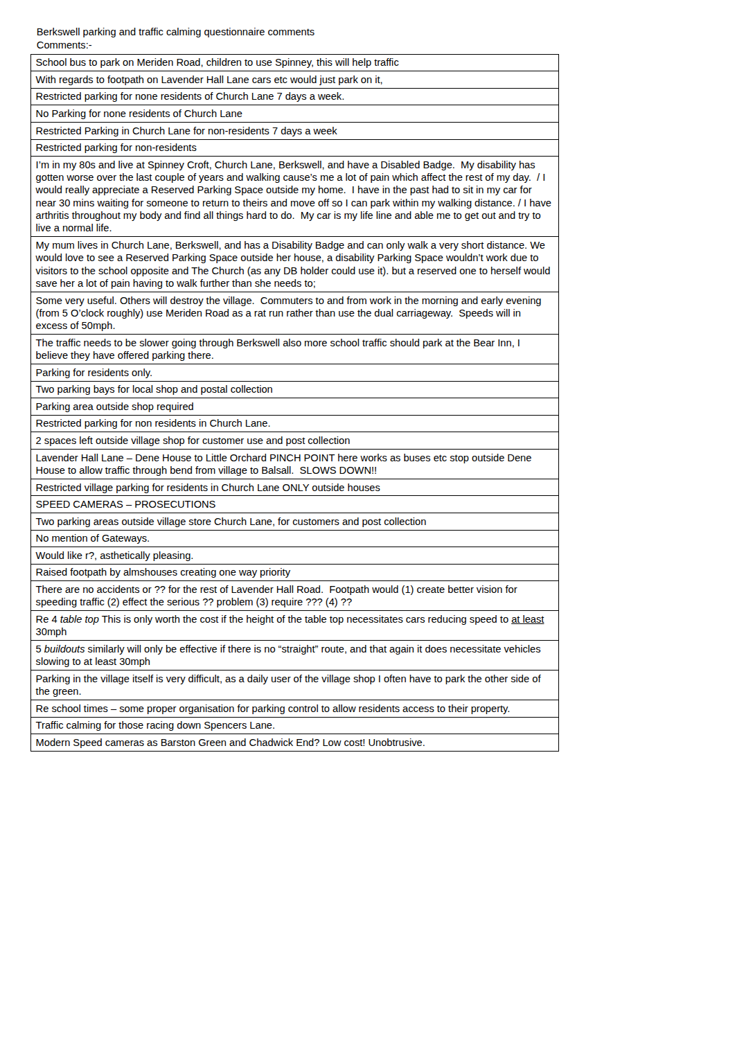Berkswell parking and traffic calming questionnaire comments
Comments:-
| School bus to park on Meriden Road, children to use Spinney, this will help traffic |
| With regards to footpath on Lavender Hall Lane cars etc would just park on it, |
| Restricted parking for none residents of Church Lane 7 days a week. |
| No Parking for none residents of Church Lane |
| Restricted Parking in Church Lane for non-residents 7 days a week |
| Restricted parking for non-residents |
| I’m in my 80s and live at Spinney Croft, Church Lane, Berkswell, and have a Disabled Badge. My disability has gotten worse over the last couple of years and walking cause’s me a lot of pain which affect the rest of my day. / I would really appreciate a Reserved Parking Space outside my home. I have in the past had to sit in my car for near 30 mins waiting for someone to return to theirs and move off so I can park within my walking distance. / I have arthritis throughout my body and find all things hard to do. My car is my life line and able me to get out and try to live a normal life. |
| My mum lives in Church Lane, Berkswell, and has a Disability Badge and can only walk a very short distance. We would love to see a Reserved Parking Space outside her house, a disability Parking Space wouldn’t work due to visitors to the school opposite and The Church (as any DB holder could use it). but a reserved one to herself would save her a lot of pain having to walk further than she needs to; |
| Some very useful. Others will destroy the village. Commuters to and from work in the morning and early evening (from 5 O’clock roughly) use Meriden Road as a rat run rather than use the dual carriageway. Speeds will in excess of 50mph. |
| The traffic needs to be slower going through Berkswell also more school traffic should park at the Bear Inn, I believe they have offered parking there. |
| Parking for residents only. |
| Two parking bays for local shop and postal collection |
| Parking area outside shop required |
| Restricted parking for non residents in Church Lane. |
| 2 spaces left outside village shop for customer use and post collection |
| Lavender Hall Lane – Dene House to Little Orchard PINCH POINT here works as buses etc stop outside Dene House to allow traffic through bend from village to Balsall. SLOWS DOWN!! |
| Restricted village parking for residents in Church Lane ONLY outside houses |
| SPEED CAMERAS – PROSECUTIONS |
| Two parking areas outside village store Church Lane, for customers and post collection |
| No mention of Gateways. |
| Would like r?, asthetically pleasing. |
| Raised footpath by almshouses creating one way priority |
| There are no accidents or ?? for the rest of Lavender Hall Road. Footpath would (1) create better vision for speeding traffic (2) effect the serious ?? problem (3) require ??? (4) ?? |
| Re 4 table top This is only worth the cost if the height of the table top necessitates cars reducing speed to at least 30mph |
| 5 buildouts similarly will only be effective if there is no “straight” route, and that again it does necessitate vehicles slowing to at least 30mph |
| Parking in the village itself is very difficult, as a daily user of the village shop I often have to park the other side of the green. |
| Re school times – some proper organisation for parking control to allow residents access to their property. |
| Traffic calming for those racing down Spencers Lane. |
| Modern Speed cameras as Barston Green and Chadwick End? Low cost! Unobtrusive. |